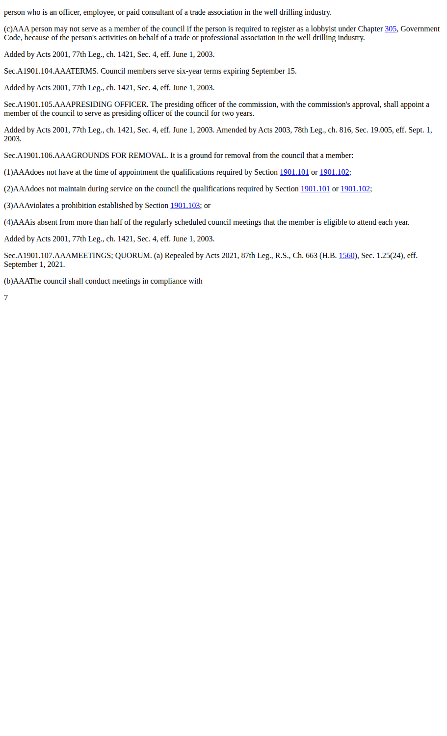person who is an officer, employee, or paid consultant of a trade association in the well drilling industry.
(c)AAA person may not serve as a member of the council if the person is required to register as a lobbyist under Chapter 305, Government Code, because of the person's activities on behalf of a trade or professional association in the well drilling industry.
Added by Acts 2001, 77th Leg., ch. 1421, Sec. 4, eff. June 1, 2003.
Sec.A1901.104.AAATERMS. Council members serve six-year terms expiring September 15.
Added by Acts 2001, 77th Leg., ch. 1421, Sec. 4, eff. June 1, 2003.
Sec.A1901.105.AAAPRESIDING OFFICER. The presiding officer of the commission, with the commission's approval, shall appoint a member of the council to serve as presiding officer of the council for two years.
Added by Acts 2001, 77th Leg., ch. 1421, Sec. 4, eff. June 1, 2003. Amended by Acts 2003, 78th Leg., ch. 816, Sec. 19.005, eff. Sept. 1, 2003.
Sec.A1901.106.AAAGROUNDS FOR REMOVAL. It is a ground for removal from the council that a member:
(1)AAAdoes not have at the time of appointment the qualifications required by Section 1901.101 or 1901.102;
(2)AAAdoes not maintain during service on the council the qualifications required by Section 1901.101 or 1901.102;
(3)AAAviolates a prohibition established by Section 1901.103; or
(4)AAAis absent from more than half of the regularly scheduled council meetings that the member is eligible to attend each year.
Added by Acts 2001, 77th Leg., ch. 1421, Sec. 4, eff. June 1, 2003.
Sec.A1901.107.AAAMEETINGS; QUORUM. (a) Repealed by Acts 2021, 87th Leg., R.S., Ch. 663 (H.B. 1560), Sec. 1.25(24), eff. September 1, 2021.
(b)AAAThe council shall conduct meetings in compliance with
7